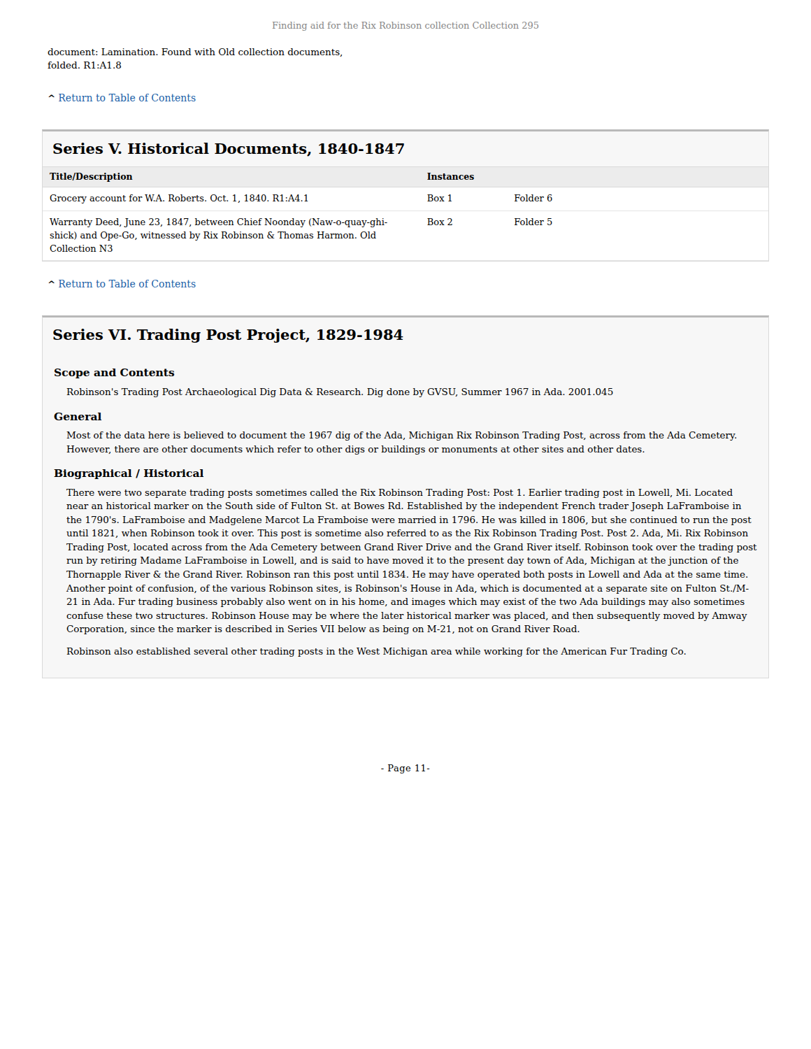Finding aid for the Rix Robinson collection Collection 295
document: Lamination. Found with Old collection documents,
folded. R1:A1.8
^Return to Table of Contents
Series V. Historical Documents, 1840-1847
| Title/Description | Instances |
| --- | --- |
| Grocery account for W.A. Roberts. Oct. 1, 1840. R1:A4.1 | Box 1 | Folder 6 |
| Warranty Deed, June 23, 1847, between Chief Noonday (Naw-o-quay-ghi-shick) and Ope-Go, witnessed by Rix Robinson & Thomas Harmon. Old Collection N3 | Box 2 | Folder 5 |
^Return to Table of Contents
Series VI. Trading Post Project, 1829-1984
Scope and Contents
Robinson's Trading Post Archaeological Dig Data & Research. Dig done by GVSU, Summer 1967 in Ada. 2001.045
General
Most of the data here is believed to document the 1967 dig of the Ada, Michigan Rix Robinson Trading Post, across from the Ada Cemetery. However, there are other documents which refer to other digs or buildings or monuments at other sites and other dates.
Biographical / Historical
There were two separate trading posts sometimes called the Rix Robinson Trading Post: Post 1. Earlier trading post in Lowell, Mi. Located near an historical marker on the South side of Fulton St. at Bowes Rd. Established by the independent French trader Joseph LaFramboise in the 1790's. LaFramboise and Madgelene Marcot La Framboise were married in 1796. He was killed in 1806, but she continued to run the post until 1821, when Robinson took it over. This post is sometime also referred to as the Rix Robinson Trading Post. Post 2. Ada, Mi. Rix Robinson Trading Post, located across from the Ada Cemetery between Grand River Drive and the Grand River itself. Robinson took over the trading post run by retiring Madame LaFramboise in Lowell, and is said to have moved it to the present day town of Ada, Michigan at the junction of the Thornapple River & the Grand River. Robinson ran this post until 1834. He may have operated both posts in Lowell and Ada at the same time. Another point of confusion, of the various Robinson sites, is Robinson's House in Ada, which is documented at a separate site on Fulton St./M-21 in Ada. Fur trading business probably also went on in his home, and images which may exist of the two Ada buildings may also sometimes confuse these two structures. Robinson House may be where the later historical marker was placed, and then subsequently moved by Amway Corporation, since the marker is described in Series VII below as being on M-21, not on Grand River Road.
Robinson also established several other trading posts in the West Michigan area while working for the American Fur Trading Co.
- Page 11-